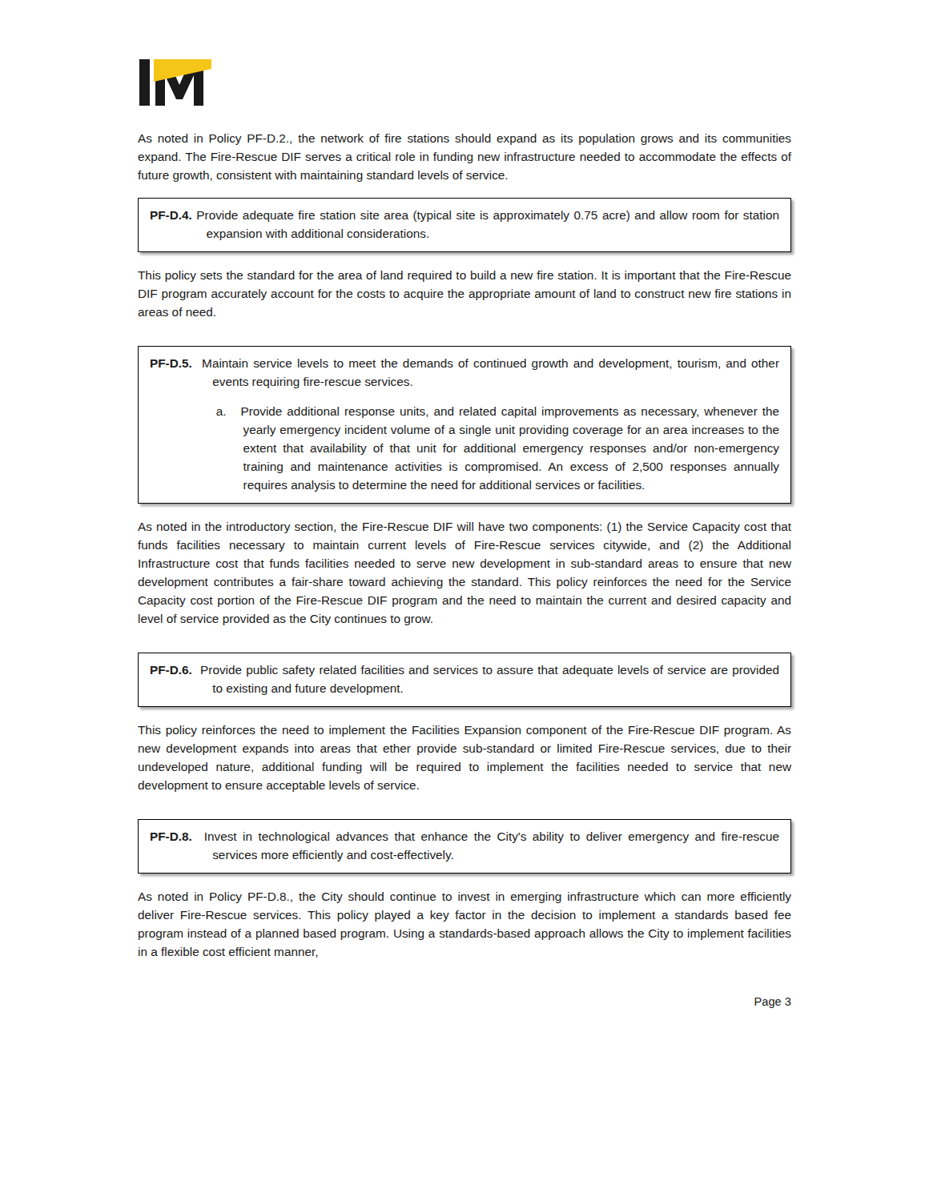As noted in Policy PF-D.2., the network of fire stations should expand as its population grows and its communities expand. The Fire-Rescue DIF serves a critical role in funding new infrastructure needed to accommodate the effects of future growth, consistent with maintaining standard levels of service.
PF-D.4. Provide adequate fire station site area (typical site is approximately 0.75 acre) and allow room for station expansion with additional considerations.
This policy sets the standard for the area of land required to build a new fire station. It is important that the Fire-Rescue DIF program accurately account for the costs to acquire the appropriate amount of land to construct new fire stations in areas of need.
PF-D.5. Maintain service levels to meet the demands of continued growth and development, tourism, and other events requiring fire-rescue services. a. Provide additional response units, and related capital improvements as necessary, whenever the yearly emergency incident volume of a single unit providing coverage for an area increases to the extent that availability of that unit for additional emergency responses and/or non-emergency training and maintenance activities is compromised. An excess of 2,500 responses annually requires analysis to determine the need for additional services or facilities.
As noted in the introductory section, the Fire-Rescue DIF will have two components: (1) the Service Capacity cost that funds facilities necessary to maintain current levels of Fire-Rescue services citywide, and (2) the Additional Infrastructure cost that funds facilities needed to serve new development in sub-standard areas to ensure that new development contributes a fair-share toward achieving the standard. This policy reinforces the need for the Service Capacity cost portion of the Fire-Rescue DIF program and the need to maintain the current and desired capacity and level of service provided as the City continues to grow.
PF-D.6. Provide public safety related facilities and services to assure that adequate levels of service are provided to existing and future development.
This policy reinforces the need to implement the Facilities Expansion component of the Fire-Rescue DIF program. As new development expands into areas that ether provide sub-standard or limited Fire-Rescue services, due to their undeveloped nature, additional funding will be required to implement the facilities needed to service that new development to ensure acceptable levels of service.
PF-D.8. Invest in technological advances that enhance the City's ability to deliver emergency and fire-rescue services more efficiently and cost-effectively.
As noted in Policy PF-D.8., the City should continue to invest in emerging infrastructure which can more efficiently deliver Fire-Rescue services. This policy played a key factor in the decision to implement a standards based fee program instead of a planned based program. Using a standards-based approach allows the City to implement facilities in a flexible cost efficient manner,
Page 3